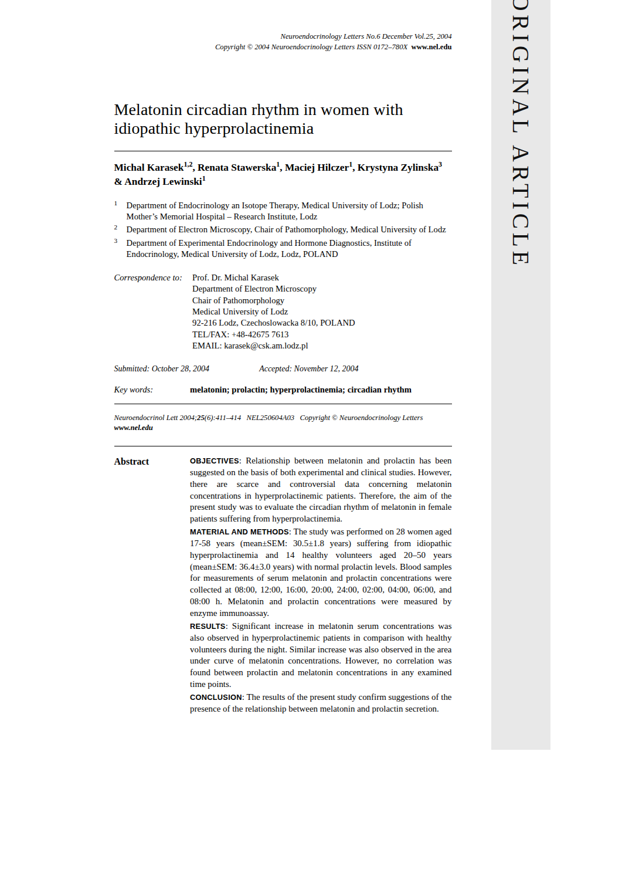ORIGINAL ARTICLE
Neuroendocrinology Letters No.6 December Vol.25, 2004
Copyright © 2004 Neuroendocrinology Letters ISSN 0172–780X www.nel.edu
Melatonin circadian rhythm in women with idiopathic hyperprolactinemia
Michal Karasek1,2, Renata Stawerska1, Maciej Hilczer1, Krystyna Zylinska3 & Andrzej Lewinski1
1 Department of Endocrinology an Isotope Therapy, Medical University of Lodz; Polish Mother’s Memorial Hospital – Research Institute, Lodz
2 Department of Electron Microscopy, Chair of Pathomorphology, Medical University of Lodz
3 Department of Experimental Endocrinology and Hormone Diagnostics, Institute of Endocrinology, Medical University of Lodz, Lodz, POLAND
| Correspondence to: | Prof. Dr. Michal Karasek Department of Electron Microscopy Chair of Pathomorphology Medical University of Lodz 92-216 Lodz, Czechoslowacka 8/10, POLAND TEL/FAX: +48-42675 7613 EMAIL: karasek@csk.am.lodz.pl |
Submitted: October 28, 2004 Accepted: November 12, 2004
Key words: melatonin; prolactin; hyperprolactinemia; circadian rhythm
Neuroendocrinol Lett 2004;25(6):411–414 NEL250604A03 Copyright © Neuroendocrinology Letters www.nel.edu
Abstract
OBJECTIVES: Relationship between melatonin and prolactin has been suggested on the basis of both experimental and clinical studies. However, there are scarce and controversial data concerning melatonin concentrations in hyperprolactinemic patients. Therefore, the aim of the present study was to evaluate the circadian rhythm of melatonin in female patients suffering from hyperprolactinemia.
MATERIAL AND METHODS: The study was performed on 28 women aged 17-58 years (mean±SEM: 30.5±1.8 years) suffering from idiopathic hyperprolactinemia and 14 healthy volunteers aged 20–50 years (mean±SEM: 36.4±3.0 years) with normal prolactin levels. Blood samples for measurements of serum melatonin and prolactin concentrations were collected at 08:00, 12:00, 16:00, 20:00, 24:00, 02:00, 04:00, 06:00, and 08:00 h. Melatonin and prolactin concentrations were measured by enzyme immunoassay.
RESULTS: Significant increase in melatonin serum concentrations was also observed in hyperprolactinemic patients in comparison with healthy volunteers during the night. Similar increase was also observed in the area under curve of melatonin concentrations. However, no correlation was found between prolactin and melatonin concentrations in any examined time points.
CONCLUSION: The results of the present study confirm suggestions of the presence of the relationship between melatonin and prolactin secretion.